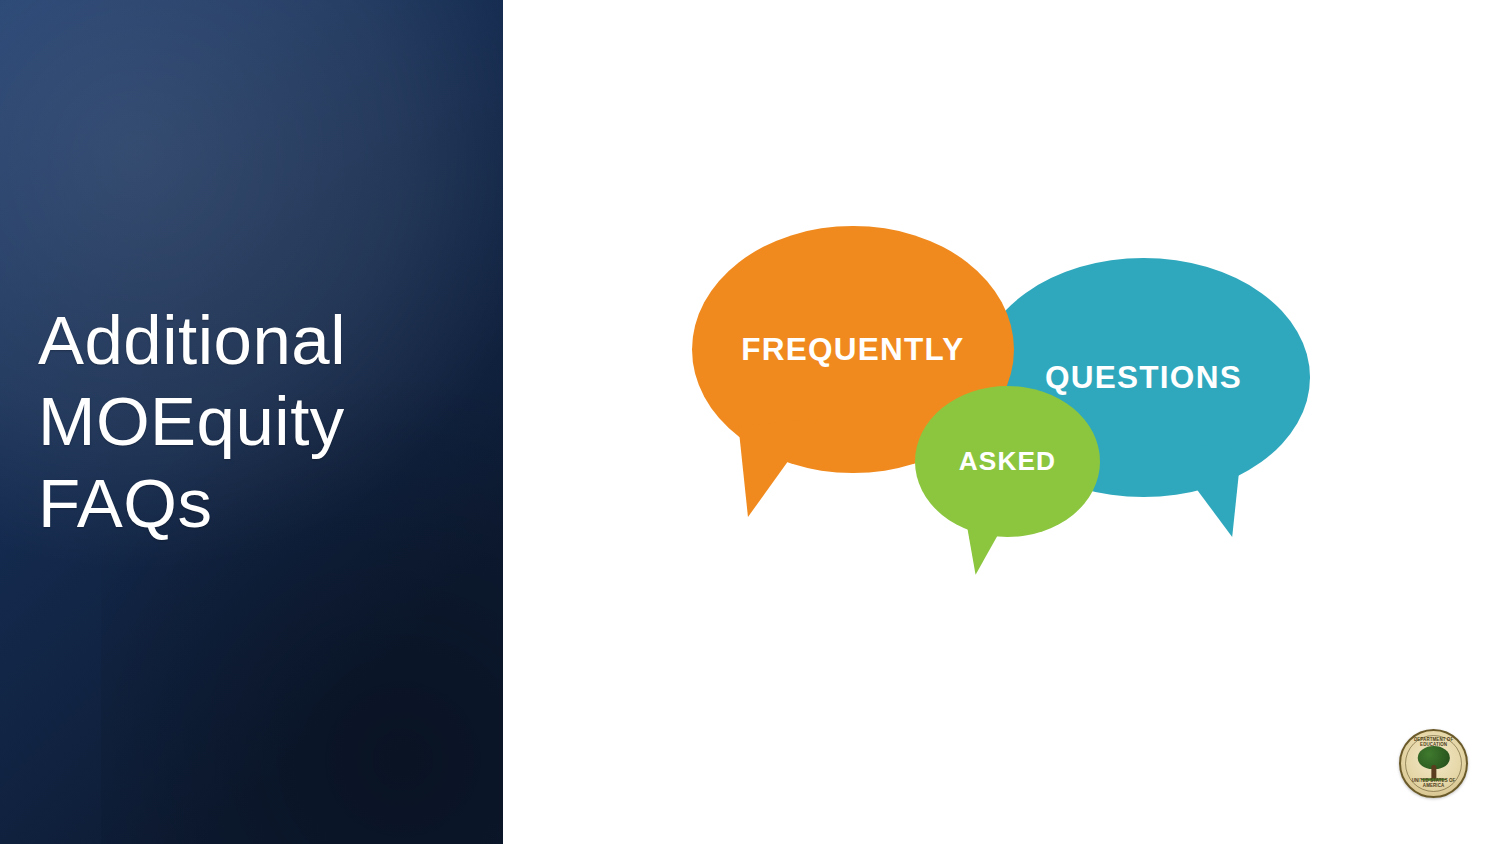Additional MOEquity FAQs
Frequently
Questions
Asked
Department of Education United States of America